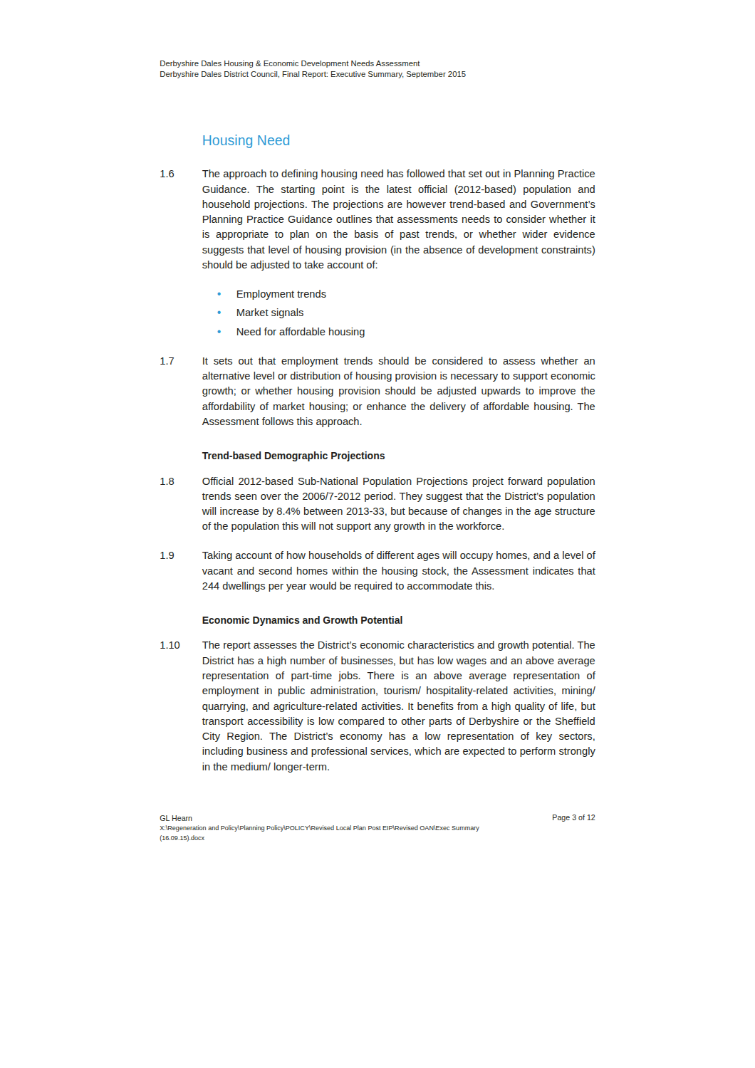Derbyshire Dales Housing & Economic Development Needs Assessment
Derbyshire Dales District Council, Final Report: Executive Summary, September 2015
Housing Need
1.6 The approach to defining housing need has followed that set out in Planning Practice Guidance. The starting point is the latest official (2012-based) population and household projections. The projections are however trend-based and Government’s Planning Practice Guidance outlines that assessments needs to consider whether it is appropriate to plan on the basis of past trends, or whether wider evidence suggests that level of housing provision (in the absence of development constraints) should be adjusted to take account of:
Employment trends
Market signals
Need for affordable housing
1.7 It sets out that employment trends should be considered to assess whether an alternative level or distribution of housing provision is necessary to support economic growth; or whether housing provision should be adjusted upwards to improve the affordability of market housing; or enhance the delivery of affordable housing. The Assessment follows this approach.
Trend-based Demographic Projections
1.8 Official 2012-based Sub-National Population Projections project forward population trends seen over the 2006/7-2012 period. They suggest that the District’s population will increase by 8.4% between 2013-33, but because of changes in the age structure of the population this will not support any growth in the workforce.
1.9 Taking account of how households of different ages will occupy homes, and a level of vacant and second homes within the housing stock, the Assessment indicates that 244 dwellings per year would be required to accommodate this.
Economic Dynamics and Growth Potential
1.10 The report assesses the District’s economic characteristics and growth potential. The District has a high number of businesses, but has low wages and an above average representation of part-time jobs. There is an above average representation of employment in public administration, tourism/ hospitality-related activities, mining/ quarrying, and agriculture-related activities. It benefits from a high quality of life, but transport accessibility is low compared to other parts of Derbyshire or the Sheffield City Region. The District’s economy has a low representation of key sectors, including business and professional services, which are expected to perform strongly in the medium/ longer-term.
GL Hearn
X:\Regeneration and Policy\Planning Policy\POLICY\Revised Local Plan Post EIP\Revised OAN\Exec Summary (16.09.15).docx
Page 3 of 12